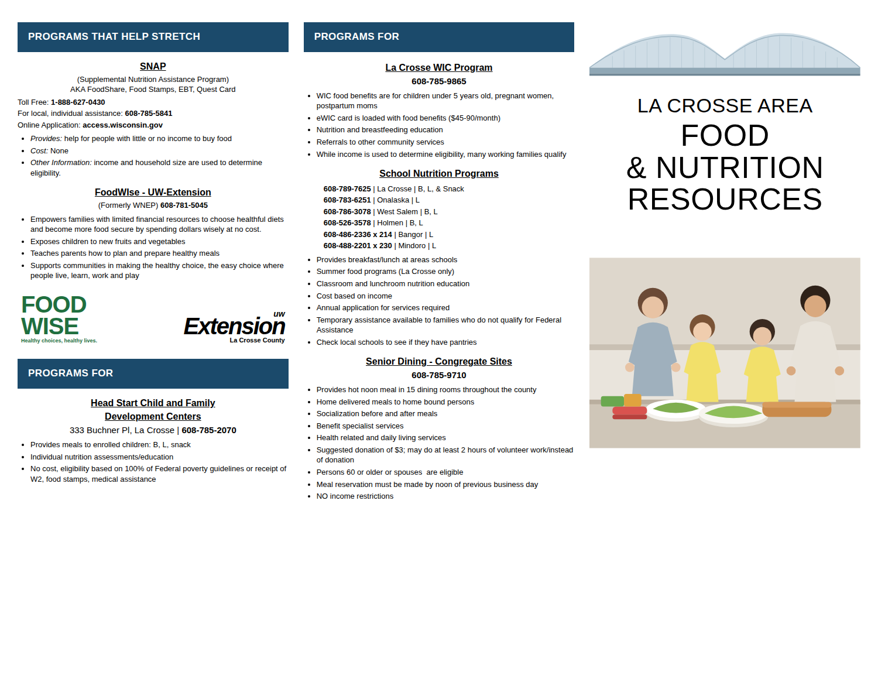PROGRAMS THAT HELP STRETCH
SNAP
(Supplemental Nutrition Assistance Program)
AKA FoodShare, Food Stamps, EBT, Quest Card
Toll Free: 1-888-627-0430
For local, individual assistance: 608-785-5841
Online Application: access.wisconsin.gov
Provides: help for people with little or no income to buy food
Cost: None
Other Information: income and household size are used to determine eligibility.
FoodWIse - UW-Extension
(Formerly WNEP) 608-781-5045
Empowers families with limited financial resources to choose healthful diets and become more food secure by spending dollars wisely at no cost.
Exposes children to new fruits and vegetables
Teaches parents how to plan and prepare healthy meals
Supports communities in making the healthy choice, the easy choice where people live, learn, work and play
FOOD WISE Healthy choices, healthy lives.
uw Extension La Crosse County
PROGRAMS FOR
Head Start Child and Family
Development Centers
333 Buchner Pl, La Crosse | 608-785-2070
Provides meals to enrolled children: B, L, snack
Individual nutrition assessments/education
No cost, eligibility based on 100% of Federal poverty guidelines or receipt of W2, food stamps, medical assistance
PROGRAMS FOR
La Crosse WIC Program
608-785-9865
WIC food benefits are for children under 5 years old, pregnant women, postpartum moms
eWIC card is loaded with food benefits ($45-90/month)
Nutrition and breastfeeding education
Referrals to other community services
While income is used to determine eligibility, many working families qualify
School Nutrition Programs
608-789-7625 | La Crosse | B, L, & Snack
608-783-6251 | Onalaska | L
608-786-3078 | West Salem | B, L
608-526-3578 | Holmen | B, L
608-486-2336 x 214 | Bangor | L
608-488-2201 x 230 | Mindoro | L
Provides breakfast/lunch at areas schools
Summer food programs (La Crosse only)
Classroom and lunchroom nutrition education
Cost based on income
Annual application for services required
Temporary assistance available to families who do not qualify for Federal Assistance
Check local schools to see if they have pantries
Senior Dining - Congregate Sites
608-785-9710
Provides hot noon meal in 15 dining rooms throughout the county
Home delivered meals to home bound persons
Socialization before and after meals
Benefit specialist services
Health related and daily living services
Suggested donation of $3; may do at least 2 hours of volunteer work/instead of donation
Persons 60 or older or spouses are eligible
Meal reservation must be made by noon of previous business day
NO income restrictions
LA CROSSE AREA FOOD & NUTRITION RESOURCES